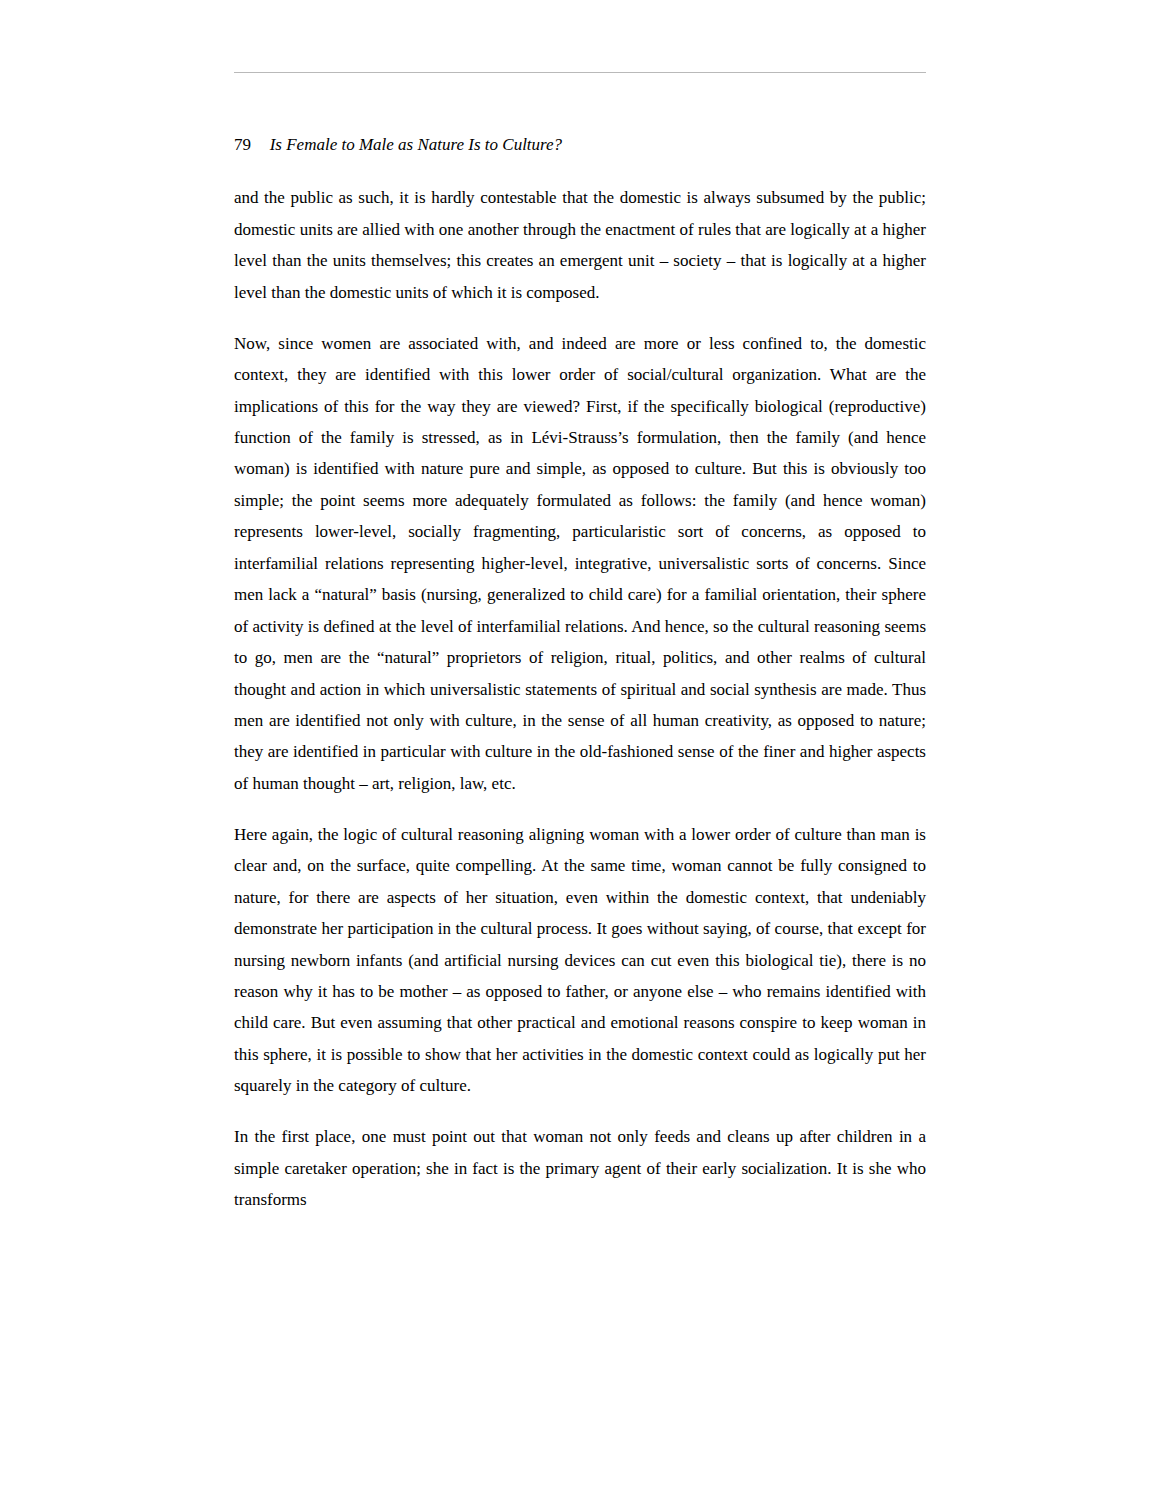79 Is Female to Male as Nature Is to Culture?
and the public as such, it is hardly contestable that the domestic is always subsumed by the public; domestic units are allied with one another through the enactment of rules that are logically at a higher level than the units themselves; this creates an emergent unit – society – that is logically at a higher level than the domestic units of which it is composed.
Now, since women are associated with, and indeed are more or less confined to, the domestic context, they are identified with this lower order of social/cultural organization. What are the implications of this for the way they are viewed? First, if the specifically biological (reproductive) function of the family is stressed, as in Lévi-Strauss’s formulation, then the family (and hence woman) is identified with nature pure and simple, as opposed to culture. But this is obviously too simple; the point seems more adequately formulated as follows: the family (and hence woman) represents lower-level, socially fragmenting, particularistic sort of concerns, as opposed to interfamilial relations representing higher-level, integrative, universalistic sorts of concerns. Since men lack a “natural” basis (nursing, generalized to child care) for a familial orientation, their sphere of activity is defined at the level of interfamilial relations. And hence, so the cultural reasoning seems to go, men are the “natural” proprietors of religion, ritual, politics, and other realms of cultural thought and action in which universalistic statements of spiritual and social synthesis are made. Thus men are identified not only with culture, in the sense of all human creativity, as opposed to nature; they are identified in particular with culture in the old-fashioned sense of the finer and higher aspects of human thought – art, religion, law, etc.
Here again, the logic of cultural reasoning aligning woman with a lower order of culture than man is clear and, on the surface, quite compelling. At the same time, woman cannot be fully consigned to nature, for there are aspects of her situation, even within the domestic context, that undeniably demonstrate her participation in the cultural process. It goes without saying, of course, that except for nursing newborn infants (and artificial nursing devices can cut even this biological tie), there is no reason why it has to be mother – as opposed to father, or anyone else – who remains identified with child care. But even assuming that other practical and emotional reasons conspire to keep woman in this sphere, it is possible to show that her activities in the domestic context could as logically put her squarely in the category of culture.
In the first place, one must point out that woman not only feeds and cleans up after children in a simple caretaker operation; she in fact is the primary agent of their early socialization. It is she who transforms